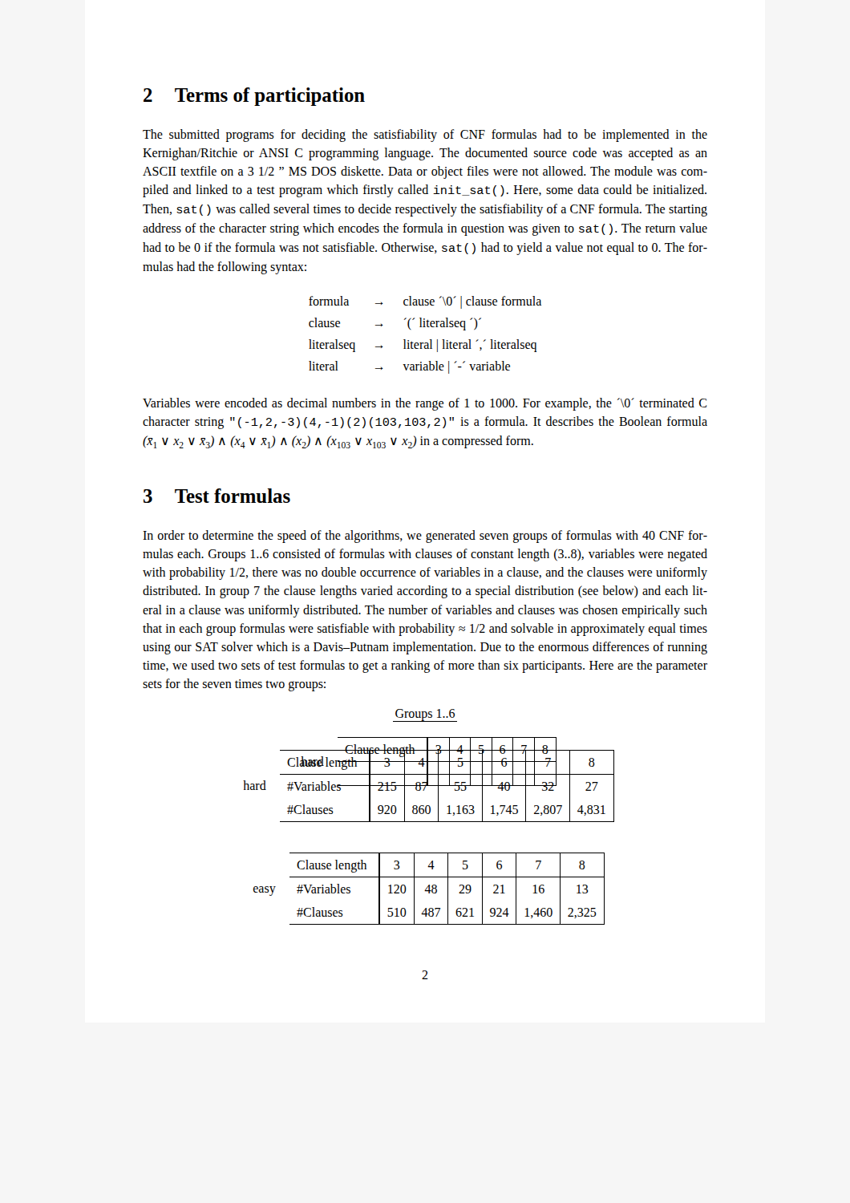2 Terms of participation
The submitted programs for deciding the satisfiability of CNF formulas had to be implemented in the Kernighan/Ritchie or ANSI C programming language. The documented source code was accepted as an ASCII textfile on a 3 1/2 ” MS DOS diskette. Data or object files were not allowed. The module was compiled and linked to a test program which firstly called init_sat(). Here, some data could be initialized. Then, sat() was called several times to decide respectively the satisfiability of a CNF formula. The starting address of the character string which encodes the formula in question was given to sat(). The return value had to be 0 if the formula was not satisfiable. Otherwise, sat() had to yield a value not equal to 0. The formulas had the following syntax:
| formula | → | clause ´\0´ / clause formula |
| clause | → | ´(´ literalseq ´)´ |
| literalseq | → | literal / literal ´,´ literalseq |
| literal | → | variable / ´-´ variable |
Variables were encoded as decimal numbers in the range of 1 to 1000. For example, the ´\0´ terminated C character string "(-1,2,-3)(4,-1)(2)(103,103,2)" is a formula. It describes the Boolean formula (x̄1 ∨ x2 ∨ x̄3) ∧ (x4 ∨ x̄1) ∧ (x2) ∧ (x103 ∨ x103 ∨ x2) in a compressed form.
3 Test formulas
In order to determine the speed of the algorithms, we generated seven groups of formulas with 40 CNF formulas each. Groups 1..6 consisted of formulas with clauses of constant length (3..8), variables were negated with probability 1/2, there was no double occurrence of variables in a clause, and the clauses were uniformly distributed. In group 7 the clause lengths varied according to a special distribution (see below) and each literal in a clause was uniformly distributed. The number of variables and clauses was chosen empirically such that in each group formulas were satisfiable with probability ≈ 1/2 and solvable in approximately equal times using our SAT solver which is a Davis–Putnam implementation. Due to the enormous differences of running time, we used two sets of test formulas to get a ranking of more than six participants. Here are the parameter sets for the seven times two groups:
Groups 1..6
| hard | Clause length | 3 | 4 | 5 | 6 | 7 | 8 |
| hard | Clause length | 3 | 4 | 5 | 6 | 7 | 8 |
| #Variables | 215 | 87 | 55 | 40 | 32 | 27 |
| #Clauses | 920 | 860 | 1,163 | 1,745 | 2,807 | 4,831 |
| easy | Clause length | 3 | 4 | 5 | 6 | 7 | 8 |
| #Variables | 120 | 48 | 29 | 21 | 16 | 13 |
| #Clauses | 510 | 487 | 621 | 924 | 1,460 | 2,325 |
2